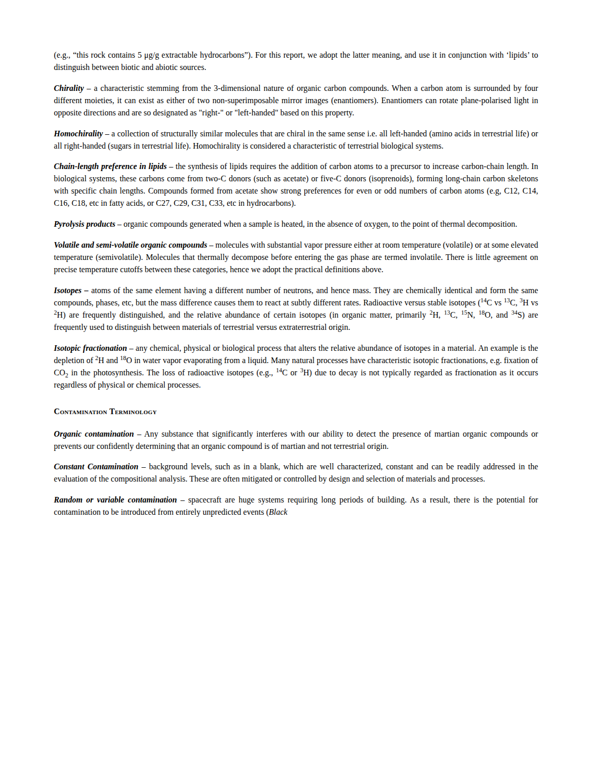(e.g., “this rock contains 5 μg/g extractable hydrocarbons”). For this report, we adopt the latter meaning, and use it in conjunction with ‘lipids’ to distinguish between biotic and abiotic sources.
Chirality – a characteristic stemming from the 3-dimensional nature of organic carbon compounds. When a carbon atom is surrounded by four different moieties, it can exist as either of two non-superimposable mirror images (enantiomers). Enantiomers can rotate plane-polarised light in opposite directions and are so designated as "right-" or "left-handed" based on this property.
Homochirality – a collection of structurally similar molecules that are chiral in the same sense i.e. all left-handed (amino acids in terrestrial life) or all right-handed (sugars in terrestrial life). Homochirality is considered a characteristic of terrestrial biological systems.
Chain-length preference in lipids – the synthesis of lipids requires the addition of carbon atoms to a precursor to increase carbon-chain length. In biological systems, these carbons come from two-C donors (such as acetate) or five-C donors (isoprenoids), forming long-chain carbon skeletons with specific chain lengths. Compounds formed from acetate show strong preferences for even or odd numbers of carbon atoms (e.g, C12, C14, C16, C18, etc in fatty acids, or C27, C29, C31, C33, etc in hydrocarbons).
Pyrolysis products – organic compounds generated when a sample is heated, in the absence of oxygen, to the point of thermal decomposition.
Volatile and semi-volatile organic compounds – molecules with substantial vapor pressure either at room temperature (volatile) or at some elevated temperature (semivolatile). Molecules that thermally decompose before entering the gas phase are termed involatile. There is little agreement on precise temperature cutoffs between these categories, hence we adopt the practical definitions above.
Isotopes – atoms of the same element having a different number of neutrons, and hence mass. They are chemically identical and form the same compounds, phases, etc, but the mass difference causes them to react at subtly different rates. Radioactive versus stable isotopes (14C vs 13C, 3H vs 2H) are frequently distinguished, and the relative abundance of certain isotopes (in organic matter, primarily 2H, 13C, 15N, 18O, and 34S) are frequently used to distinguish between materials of terrestrial versus extraterrestrial origin.
Isotopic fractionation – any chemical, physical or biological process that alters the relative abundance of isotopes in a material. An example is the depletion of 2H and 18O in water vapor evaporating from a liquid. Many natural processes have characteristic isotopic fractionations, e.g. fixation of CO2 in the photosynthesis. The loss of radioactive isotopes (e.g., 14C or 3H) due to decay is not typically regarded as fractionation as it occurs regardless of physical or chemical processes.
Contamination Terminology
Organic contamination – Any substance that significantly interferes with our ability to detect the presence of martian organic compounds or prevents our confidently determining that an organic compound is of martian and not terrestrial origin.
Constant Contamination – background levels, such as in a blank, which are well characterized, constant and can be readily addressed in the evaluation of the compositional analysis. These are often mitigated or controlled by design and selection of materials and processes.
Random or variable contamination – spacecraft are huge systems requiring long periods of building. As a result, there is the potential for contamination to be introduced from entirely unpredicted events (Black